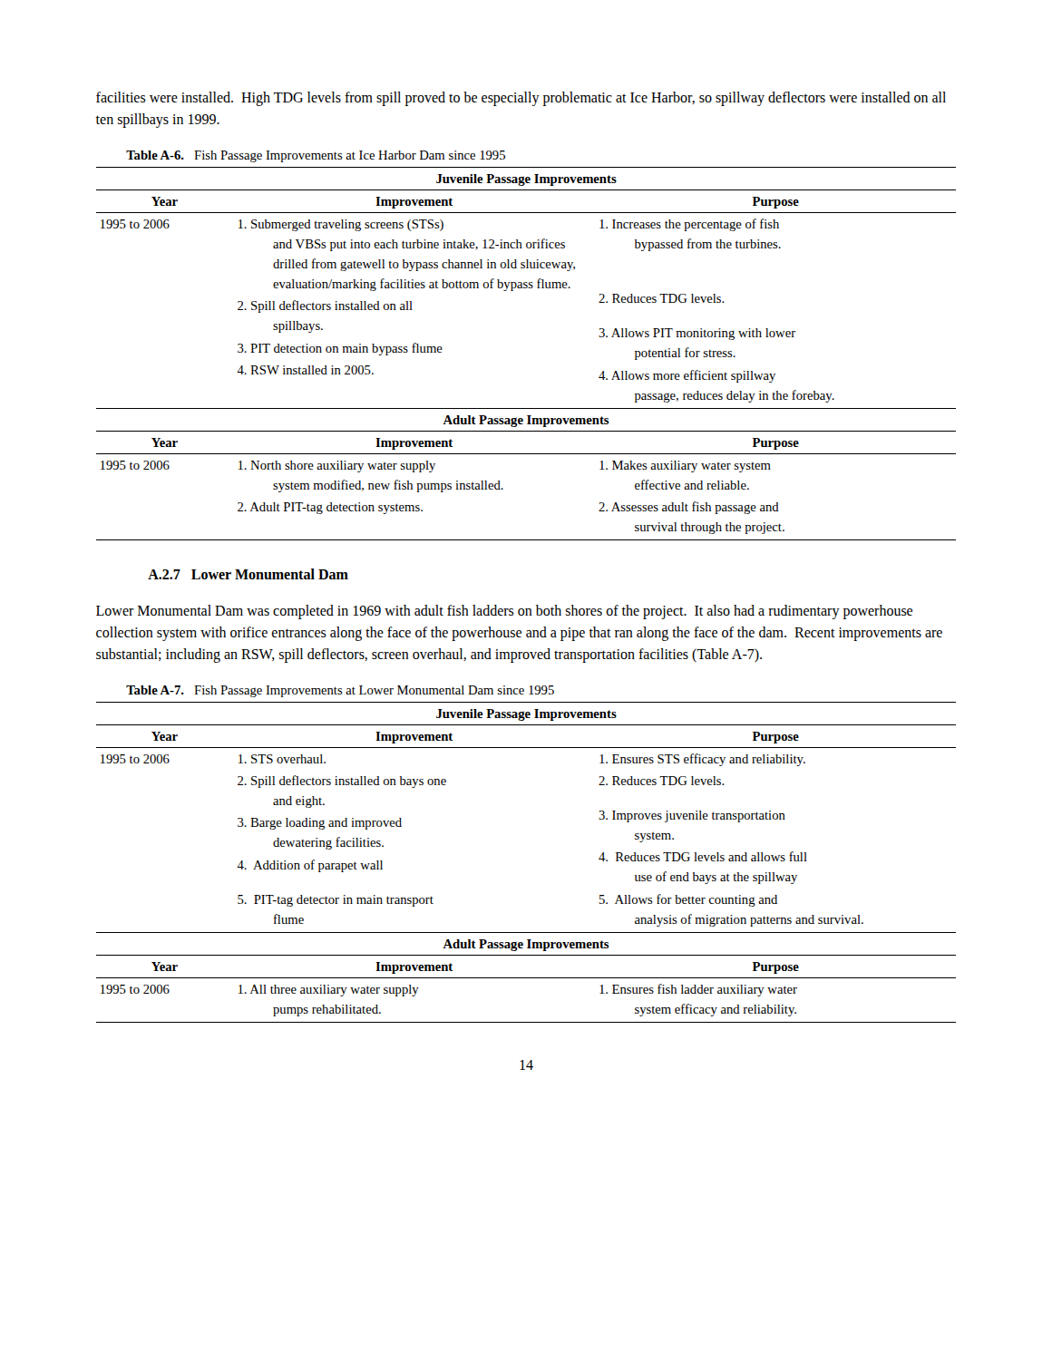facilities were installed. High TDG levels from spill proved to be especially problematic at Ice Harbor, so spillway deflectors were installed on all ten spillbays in 1999.
Table A-6. Fish Passage Improvements at Ice Harbor Dam since 1995
| Juvenile Passage Improvements |
| Year | Improvement | Purpose |
| 1995 to 2006 | 1. Submerged traveling screens (STSs) and VBSs put into each turbine intake, 12-inch orifices drilled from gatewell to bypass channel in old sluiceway, evaluation/marking facilities at bottom of bypass flume. 2. Spill deflectors installed on all spillbays. 3. PIT detection on main bypass flume 4. RSW installed in 2005. | 1. Increases the percentage of fish bypassed from the turbines. 2. Reduces TDG levels. 3. Allows PIT monitoring with lower potential for stress. 4. Allows more efficient spillway passage, reduces delay in the forebay. |
| Adult Passage Improvements |
| Year | Improvement | Purpose |
| 1995 to 2006 | 1. North shore auxiliary water supply system modified, new fish pumps installed. 2. Adult PIT-tag detection systems. | 1. Makes auxiliary water system effective and reliable. 2. Assesses adult fish passage and survival through the project. |
A.2.7 Lower Monumental Dam
Lower Monumental Dam was completed in 1969 with adult fish ladders on both shores of the project. It also had a rudimentary powerhouse collection system with orifice entrances along the face of the powerhouse and a pipe that ran along the face of the dam. Recent improvements are substantial; including an RSW, spill deflectors, screen overhaul, and improved transportation facilities (Table A-7).
Table A-7. Fish Passage Improvements at Lower Monumental Dam since 1995
| Juvenile Passage Improvements |
| Year | Improvement | Purpose |
| 1995 to 2006 | 1. STS overhaul. 2. Spill deflectors installed on bays one and eight. 3. Barge loading and improved dewatering facilities. 4. Addition of parapet wall 5. PIT-tag detector in main transport flume | 1. Ensures STS efficacy and reliability. 2. Reduces TDG levels. 3. Improves juvenile transportation system. 4. Reduces TDG levels and allows full use of end bays at the spillway 5. Allows for better counting and analysis of migration patterns and survival. |
| Adult Passage Improvements |
| Year | Improvement | Purpose |
| 1995 to 2006 | 1. All three auxiliary water supply pumps rehabilitated. | 1. Ensures fish ladder auxiliary water system efficacy and reliability. |
14